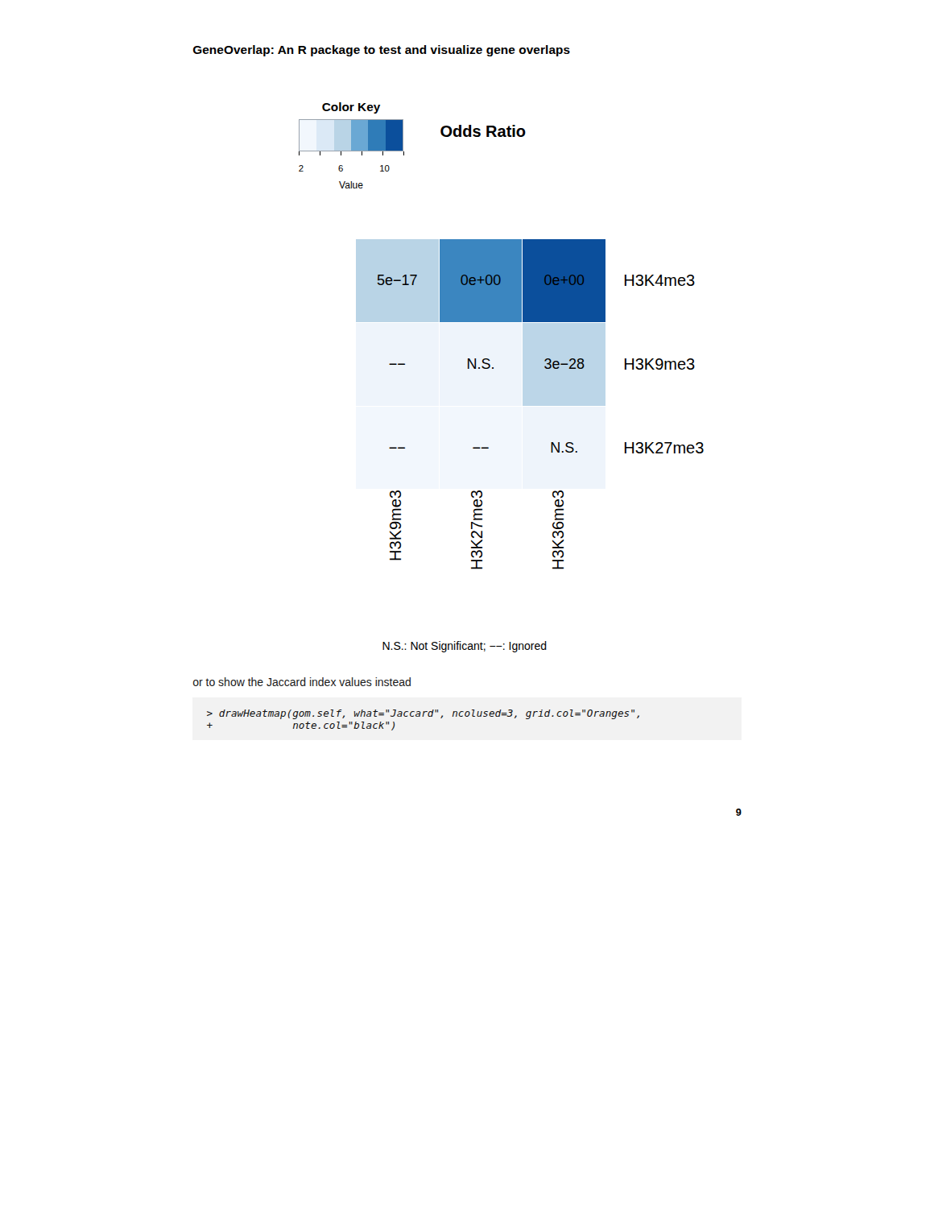GeneOverlap: An R package to test and visualize gene overlaps
Color Key
2 6 10
Value
Odds Ratio
| 5e−17 | 0e+00 | 0e+00 | H3K4me3 |
| −− | N.S. | 3e−28 | H3K9me3 |
| −− | −− | N.S. | H3K27me3 |
H3K9me3
H3K27me3
H3K36me3
N.S.: Not Significant; −−: Ignored
or to show the Jaccard index values instead
> drawHeatmap(gom.self, what="Jaccard", ncolused=3, grid.col="Oranges",
+             note.col="black")
9